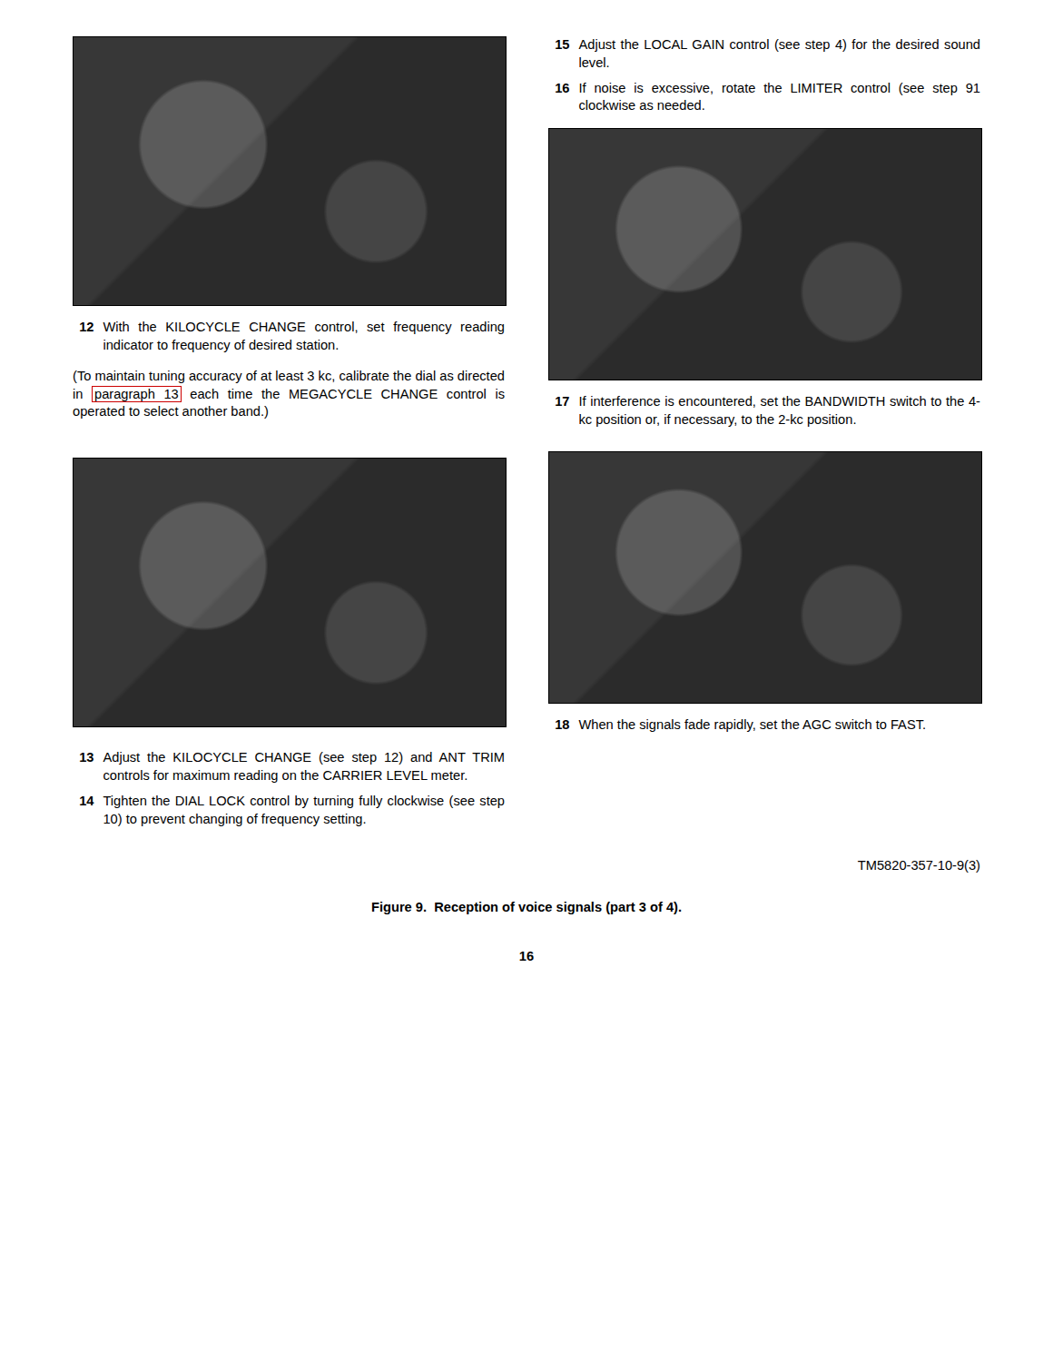12 With the KILOCYCLE CHANGE control, set frequency reading indicator to frequency of desired station.
(To maintain tuning accuracy of at least 3 kc, calibrate the dial as directed in paragraph 13 each time the MEGACYCLE CHANGE control is operated to select another band.)
13 Adjust the KILOCYCLE CHANGE (see step 12) and ANT TRIM controls for maximum reading on the CARRIER LEVEL meter.
14 Tighten the DIAL LOCK control by turning fully clockwise (see step 10) to prevent changing of frequency setting.
15 Adjust the LOCAL GAIN control (see step 4) for the desired sound level.
16 If noise is excessive, rotate the LIMITER control (see step 91 clockwise as needed.
17 If interference is encountered, set the BANDWIDTH switch to the 4-kc position or, if necessary, to the 2-kc position.
18 When the signals fade rapidly, set the AGC switch to FAST.
TM5820-357-10-9(3)
Figure 9. Reception of voice signals (part 3 of 4).
16